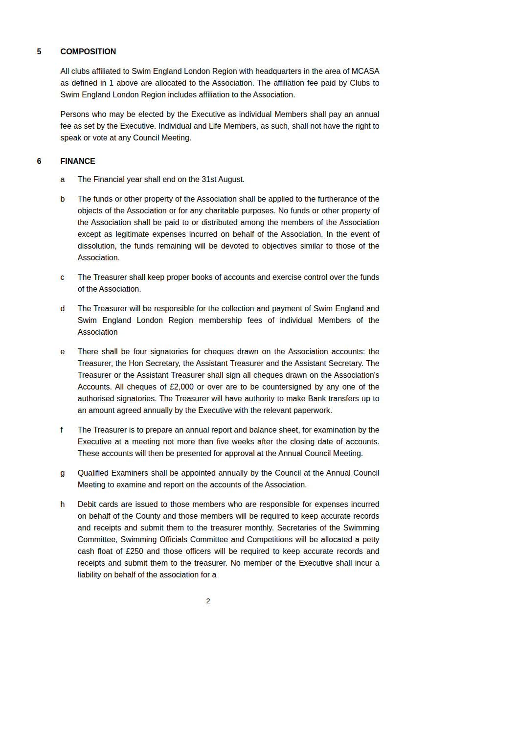5 COMPOSITION
All clubs affiliated to Swim England London Region with headquarters in the area of MCASA as defined in 1 above are allocated to the Association. The affiliation fee paid by Clubs to Swim England London Region includes affiliation to the Association.
Persons who may be elected by the Executive as individual Members shall pay an annual fee as set by the Executive. Individual and Life Members, as such, shall not have the right to speak or vote at any Council Meeting.
6 FINANCE
a The Financial year shall end on the 31st August.
b The funds or other property of the Association shall be applied to the furtherance of the objects of the Association or for any charitable purposes. No funds or other property of the Association shall be paid to or distributed among the members of the Association except as legitimate expenses incurred on behalf of the Association. In the event of dissolution, the funds remaining will be devoted to objectives similar to those of the Association.
c The Treasurer shall keep proper books of accounts and exercise control over the funds of the Association.
d The Treasurer will be responsible for the collection and payment of Swim England and Swim England London Region membership fees of individual Members of the Association
e There shall be four signatories for cheques drawn on the Association accounts: the Treasurer, the Hon Secretary, the Assistant Treasurer and the Assistant Secretary. The Treasurer or the Assistant Treasurer shall sign all cheques drawn on the Association's Accounts. All cheques of £2,000 or over are to be countersigned by any one of the authorised signatories. The Treasurer will have authority to make Bank transfers up to an amount agreed annually by the Executive with the relevant paperwork.
f The Treasurer is to prepare an annual report and balance sheet, for examination by the Executive at a meeting not more than five weeks after the closing date of accounts. These accounts will then be presented for approval at the Annual Council Meeting.
g Qualified Examiners shall be appointed annually by the Council at the Annual Council Meeting to examine and report on the accounts of the Association.
h Debit cards are issued to those members who are responsible for expenses incurred on behalf of the County and those members will be required to keep accurate records and receipts and submit them to the treasurer monthly. Secretaries of the Swimming Committee, Swimming Officials Committee and Competitions will be allocated a petty cash float of £250 and those officers will be required to keep accurate records and receipts and submit them to the treasurer. No member of the Executive shall incur a liability on behalf of the association for a
2